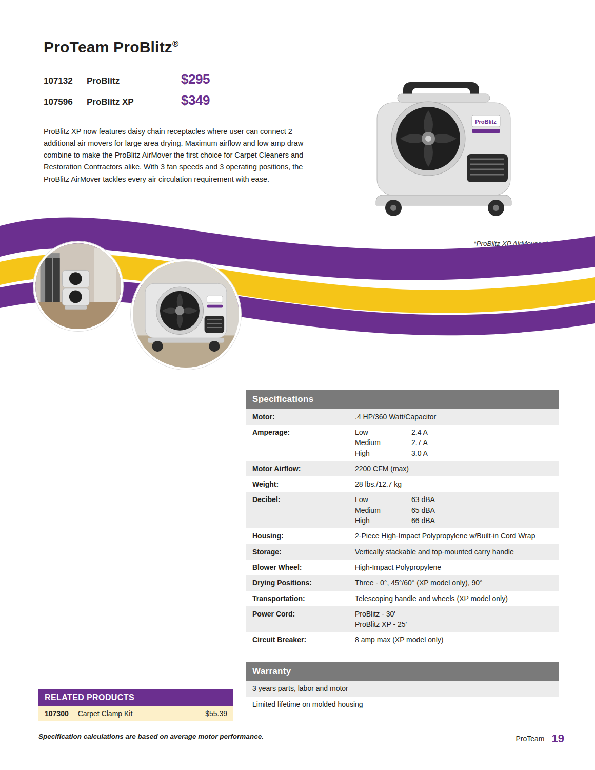ProTeam ProBlitz®
107132 ProBlitz$295
107596 ProBlitz XP$349
ProBlitz XP now features daisy chain receptacles where user can connect 2 additional air movers for large area drying. Maximum airflow and low amp draw combine to make the ProBlitz AirMover the first choice for Carpet Cleaners and Restoration Contractors alike. With 3 fan speeds and 3 operating positions, the ProBlitz AirMover tackles every air circulation requirement with ease.
ProBlitz
*ProBlitz XP AirMover shown.
Specifications
| Motor: | .4 HP/360 Watt/Capacitor |
| Amperage: | Low 2.4 A Medium 2.7 A High 3.0 A |
| Motor Airflow: | 2200 CFM (max) |
| Weight: | 28 lbs./12.7 kg |
| Decibel: | Low 63 dBA Medium 65 dBA High 66 dBA |
| Housing: | 2-Piece High-Impact Polypropylene w/Built-in Cord Wrap |
| Storage: | Vertically stackable and top-mounted carry handle |
| Blower Wheel: | High-Impact Polypropylene |
| Drying Positions: | Three - 0°, 45°/60° (XP model only), 90° |
| Transportation: | Telescoping handle and wheels (XP model only) |
| Power Cord: | ProBlitz - 30' ProBlitz XP - 25' |
| Circuit Breaker: | 8 amp max (XP model only) |
Warranty
| 3 years parts, labor and motor |
| Limited lifetime on molded housing |
RELATED PRODUCTS
107300 Carpet Clamp Kit $55.39
Specification calculations are based on average motor performance.
ProTeam 19